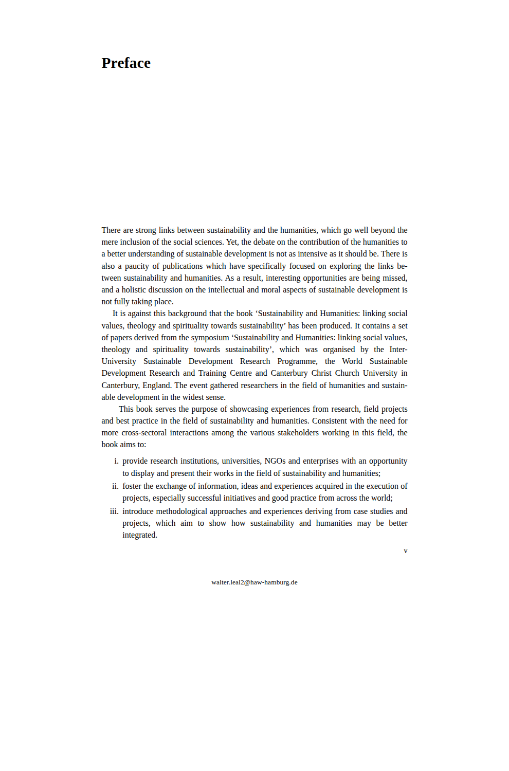Preface
There are strong links between sustainability and the humanities, which go well beyond the mere inclusion of the social sciences. Yet, the debate on the contribution of the humanities to a better understanding of sustainable development is not as intensive as it should be. There is also a paucity of publications which have specifically focused on exploring the links between sustainability and humanities. As a result, interesting opportunities are being missed, and a holistic discussion on the intellectual and moral aspects of sustainable development is not fully taking place.
It is against this background that the book ‘Sustainability and Humanities: linking social values, theology and spirituality towards sustainability’ has been produced. It contains a set of papers derived from the symposium ‘Sustainability and Humanities: linking social values, theology and spirituality towards sustainability’, which was organised by the Inter-University Sustainable Development Research Programme, the World Sustainable Development Research and Training Centre and Canterbury Christ Church University in Canterbury, England. The event gathered researchers in the field of humanities and sustainable development in the widest sense.
This book serves the purpose of showcasing experiences from research, field projects and best practice in the field of sustainability and humanities. Consistent with the need for more cross-sectoral interactions among the various stakeholders working in this field, the book aims to:
provide research institutions, universities, NGOs and enterprises with an opportunity to display and present their works in the field of sustainability and humanities;
foster the exchange of information, ideas and experiences acquired in the execution of projects, especially successful initiatives and good practice from across the world;
introduce methodological approaches and experiences deriving from case studies and projects, which aim to show how sustainability and humanities may be better integrated.
v
walter.leal2@haw-hamburg.de